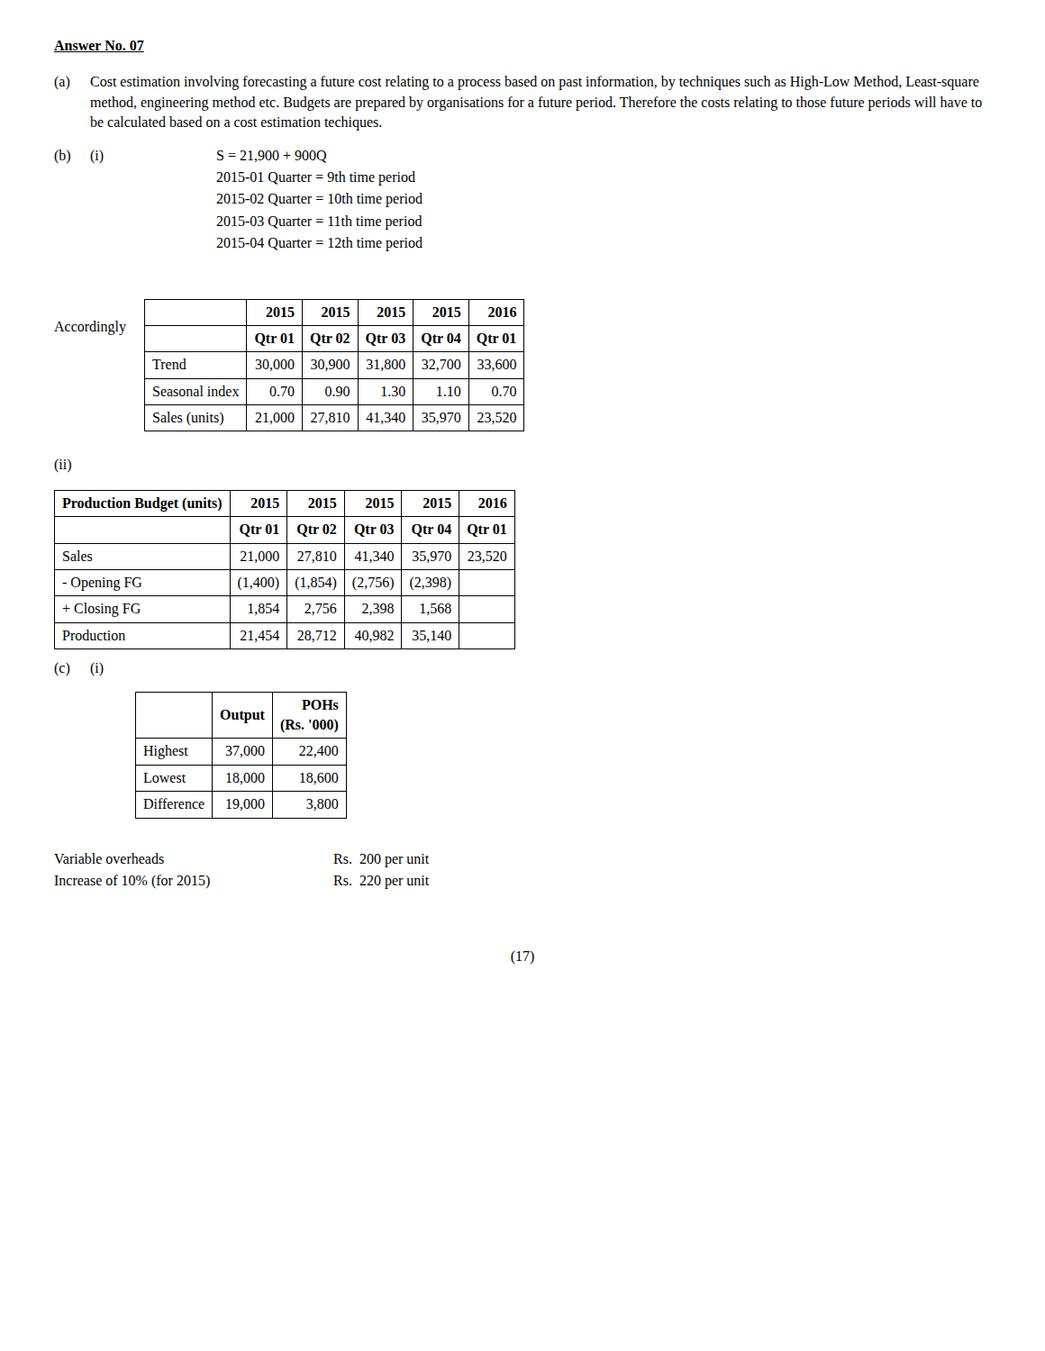Answer No. 07
(a)
Cost estimation involving forecasting a future cost relating to a process based on past information, by techniques such as High-Low Method, Least-square method, engineering method etc. Budgets are prepared by organisations for a future period. Therefore the costs relating to those future periods will have to be calculated based on a cost estimation techiques.
(b)
(i)
S = 21,900 + 900Q
2015-01 Quarter = 9th time period
2015-02 Quarter = 10th time period
2015-03 Quarter = 11th time period
2015-04 Quarter = 12th time period
Accordingly
| | 2015 | 2015 | 2015 | 2015 | 2016 |
| --- | --- | --- | --- | --- | --- |
| | Qtr 01 | Qtr 02 | Qtr 03 | Qtr 04 | Qtr 01 |
| Trend | 30,000 | 30,900 | 31,800 | 32,700 | 33,600 |
| Seasonal index | 0.70 | 0.90 | 1.30 | 1.10 | 0.70 |
| Sales (units) | 21,000 | 27,810 | 41,340 | 35,970 | 23,520 |
(ii)
| Production Budget (units) | 2015 | 2015 | 2015 | 2015 | 2016 |
| --- | --- | --- | --- | --- | --- |
| | Qtr 01 | Qtr 02 | Qtr 03 | Qtr 04 | Qtr 01 |
| Sales | 21,000 | 27,810 | 41,340 | 35,970 | 23,520 |
| - Opening FG | (1,400) | (1,854) | (2,756) | (2,398) | |
| + Closing FG | 1,854 | 2,756 | 2,398 | 1,568 | |
| Production | 21,454 | 28,712 | 40,982 | 35,140 | |
(c)
(i)
| | Output | POHs (Rs. '000) |
| --- | --- | --- |
| Highest | 37,000 | 22,400 |
| Lowest | 18,000 | 18,600 |
| Difference | 19,000 | 3,800 |
Variable overheads
Increase of 10% (for 2015)
Rs. 200 per unit
Rs. 220 per unit
(17)